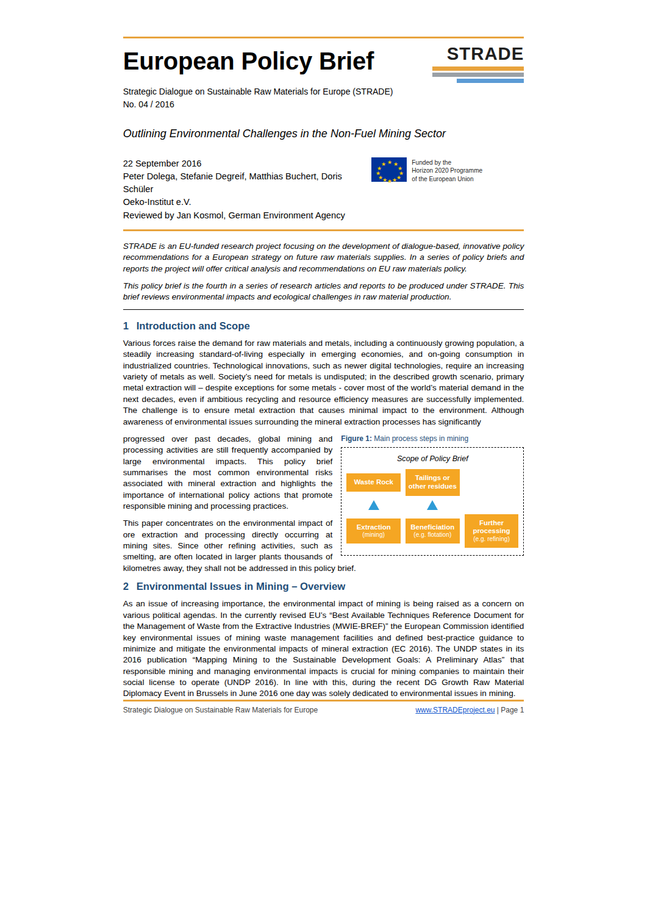STRADE
European Policy Brief
Strategic Dialogue on Sustainable Raw Materials for Europe (STRADE)
No. 04 / 2016
Outlining Environmental Challenges in the Non-Fuel Mining Sector
22 September 2016
Peter Dolega, Stefanie Degreif, Matthias Buchert, Doris Schüler
Oeko-Institut e.V.
Reviewed by Jan Kosmol, German Environment Agency
★ ★ ★ ★ ★ ★ ★ ★ ★ ★ ★ ★
Funded by the
Horizon 2020 Programme
of the European Union
STRADE is an EU-funded research project focusing on the development of dialogue-based, innovative policy recommendations for a European strategy on future raw materials supplies. In a series of policy briefs and reports the project will offer critical analysis and recommendations on EU raw materials policy.
This policy brief is the fourth in a series of research articles and reports to be produced under STRADE. This brief reviews environmental impacts and ecological challenges in raw material production.
1 Introduction and Scope
Various forces raise the demand for raw materials and metals, including a continuously growing population, a steadily increasing standard-of-living especially in emerging economies, and on-going consumption in industrialized countries. Technological innovations, such as newer digital technologies, require an increasing variety of metals as well. Society’s need for metals is undisputed; in the described growth scenario, primary metal extraction will – despite exceptions for some metals - cover most of the world’s material demand in the next decades, even if ambitious recycling and resource efficiency measures are successfully implemented. The challenge is to ensure metal extraction that causes minimal impact to the environment. Although awareness of environmental issues surrounding the mineral extraction processes has significantly
Figure 1: Main process steps in mining
Scope of Policy Brief
Waste Rock
Tailings or other residues
Extraction(mining)
Beneficiation(e.g. flotation)
Further processing(e.g. refining)
progressed over past decades, global mining and processing activities are still frequently accompanied by large environmental impacts. This policy brief summarises the most common environmental risks associated with mineral extraction and highlights the importance of international policy actions that promote responsible mining and processing practices.
This paper concentrates on the environmental impact of ore extraction and processing directly occurring at mining sites. Since other refining activities, such as smelting, are often located in larger plants thousands of kilometres away, they shall not be addressed in this policy brief.
2 Environmental Issues in Mining – Overview
As an issue of increasing importance, the environmental impact of mining is being raised as a concern on various political agendas. In the currently revised EU’s “Best Available Techniques Reference Document for the Management of Waste from the Extractive Industries (MWIE-BREF)” the European Commission identified key environmental issues of mining waste management facilities and defined best-practice guidance to minimize and mitigate the environmental impacts of mineral extraction (EC 2016). The UNDP states in its 2016 publication “Mapping Mining to the Sustainable Development Goals: A Preliminary Atlas” that responsible mining and managing environmental impacts is crucial for mining companies to maintain their social license to operate (UNDP 2016). In line with this, during the recent DG Growth Raw Material Diplomacy Event in Brussels in June 2016 one day was solely dedicated to environmental issues in mining.
Strategic Dialogue on Sustainable Raw Materials for Europe
www.STRADEproject.eu | Page 1